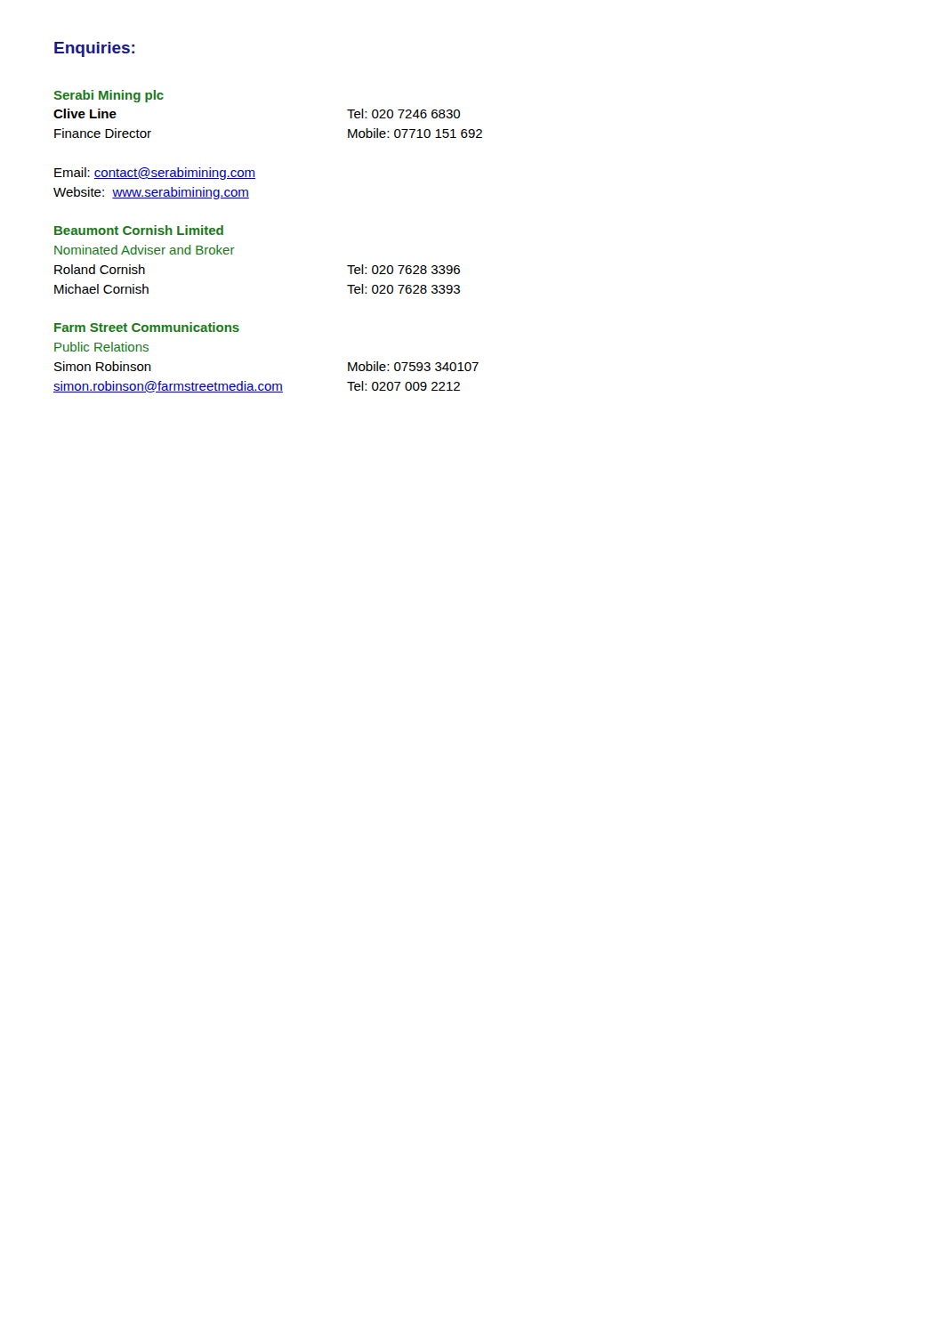Enquiries:
Serabi Mining plc
| Clive Line | Tel: 020 7246 6830 |
| Finance Director | Mobile: 07710 151 692 |
Email: contact@serabimining.com
Website: www.serabimining.com
Beaumont Cornish Limited
Nominated Adviser and Broker
| Roland Cornish | Tel: 020 7628 3396 |
| Michael Cornish | Tel: 020 7628 3393 |
Farm Street Communications
Public Relations
| Simon Robinson | Mobile: 07593 340107 |
| simon.robinson@farmstreetmedia.com | Tel: 0207 009 2212 |